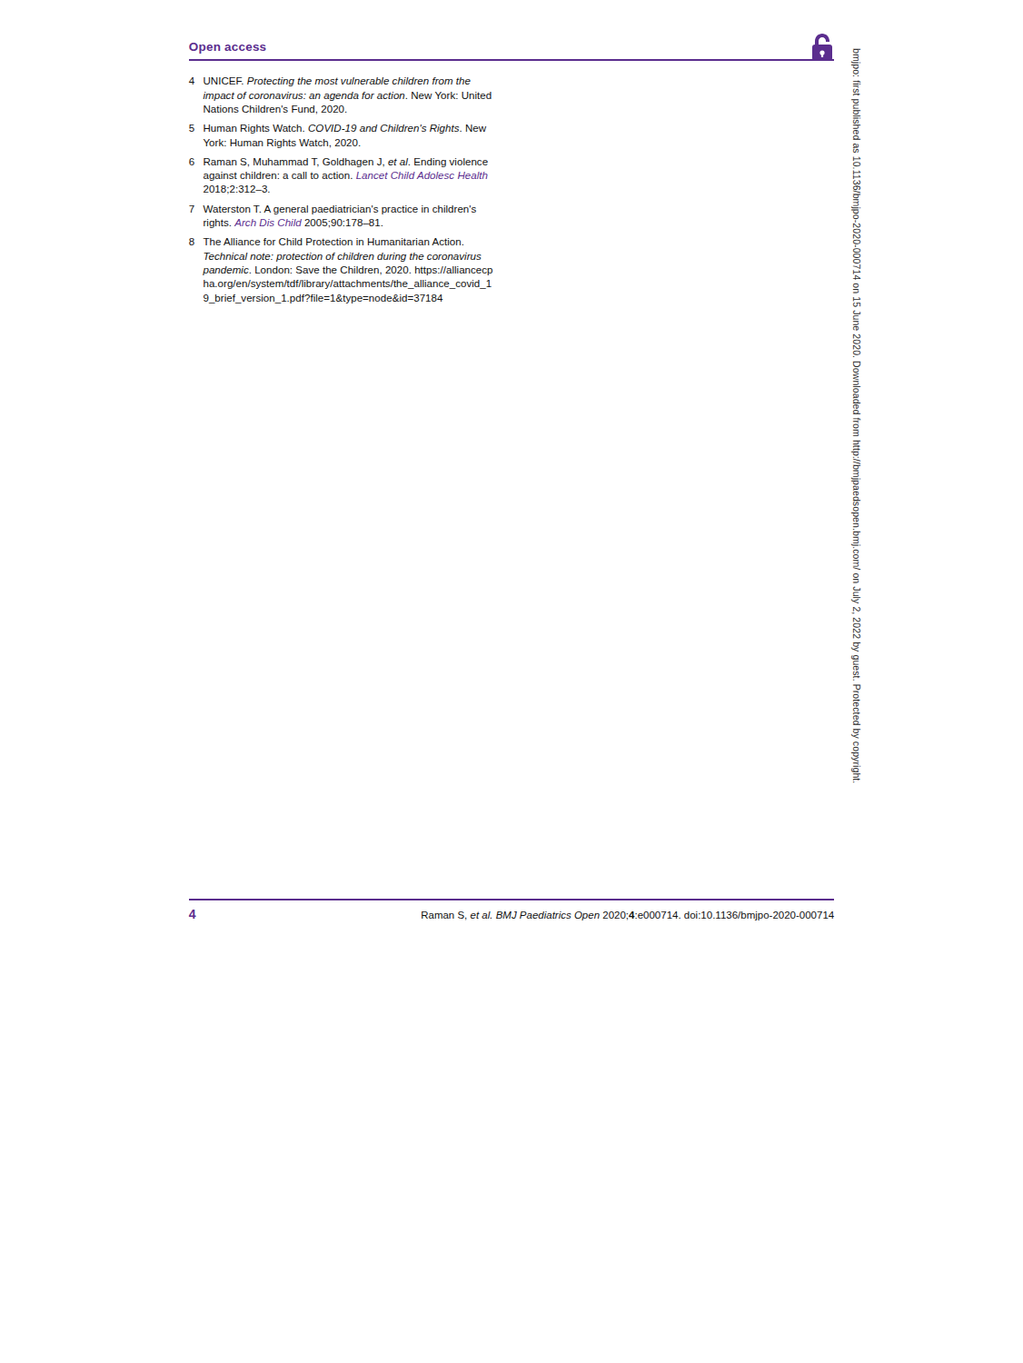Open access
4 UNICEF. Protecting the most vulnerable children from the impact of coronavirus: an agenda for action. New York: United Nations Children's Fund, 2020.
5 Human Rights Watch. COVID-19 and Children's Rights. New York: Human Rights Watch, 2020.
6 Raman S, Muhammad T, Goldhagen J, et al. Ending violence against children: a call to action. Lancet Child Adolesc Health 2018;2:312–3.
7 Waterston T. A general paediatrician's practice in children's rights. Arch Dis Child 2005;90:178–81.
8 The Alliance for Child Protection in Humanitarian Action. Technical note: protection of children during the coronavirus pandemic. London: Save the Children, 2020. https://alliancecpha.org/en/system/tdf/library/attachments/the_alliance_covid_19_brief_version_1.pdf?file=1&type=node&id=37184
bmjpo: first published as 10.1136/bmjpo-2020-000714 on 15 June 2020. Downloaded from http://bmjpaedsopen.bmj.com/ on July 2, 2022 by guest. Protected by copyright.
4
Raman S, et al. BMJ Paediatrics Open 2020;4:e000714. doi:10.1136/bmjpo-2020-000714